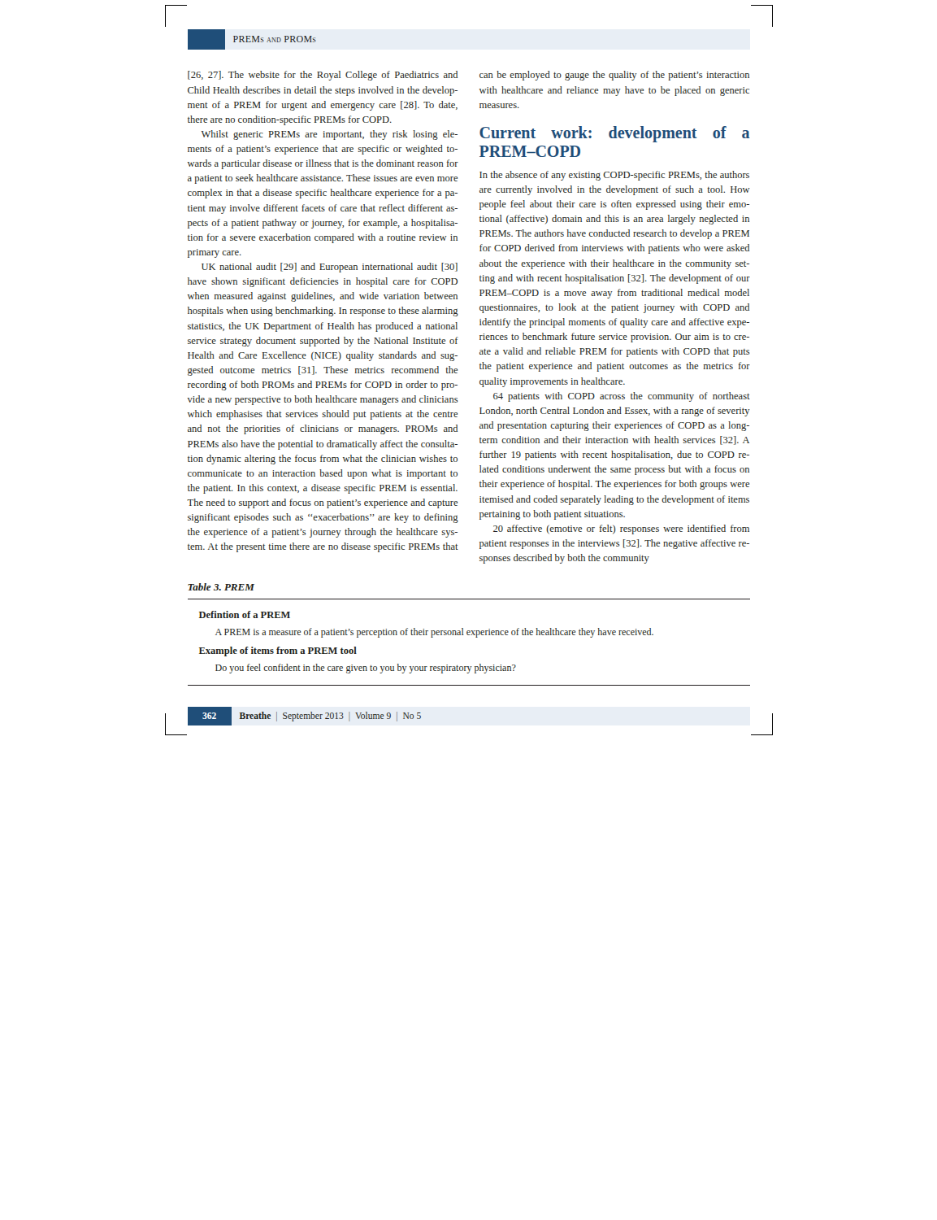PREMs and PROMs
[26, 27]. The website for the Royal College of Paediatrics and Child Health describes in detail the steps involved in the development of a PREM for urgent and emergency care [28]. To date, there are no condition-specific PREMs for COPD.
Whilst generic PREMs are important, they risk losing elements of a patient’s experience that are specific or weighted towards a particular disease or illness that is the dominant reason for a patient to seek healthcare assistance. These issues are even more complex in that a disease specific healthcare experience for a patient may involve different facets of care that reflect different aspects of a patient pathway or journey, for example, a hospitalisation for a severe exacerbation compared with a routine review in primary care.
UK national audit [29] and European international audit [30] have shown significant deficiencies in hospital care for COPD when measured against guidelines, and wide variation between hospitals when using benchmarking. In response to these alarming statistics, the UK Department of Health has produced a national service strategy document supported by the National Institute of Health and Care Excellence (NICE) quality standards and suggested outcome metrics [31]. These metrics recommend the recording of both PROMs and PREMs for COPD in order to provide a new perspective to both healthcare managers and clinicians which emphasises that services should put patients at the centre and not the priorities of clinicians or managers. PROMs and PREMs also have the potential to dramatically affect the consultation dynamic altering the focus from what the clinician wishes to communicate to an interaction based upon what is important to the patient. In this context, a disease specific PREM is essential. The need to support and focus on patient’s experience and capture significant episodes such as ‘‘exacerbations’’ are key to defining the experience of a patient’s journey through the healthcare system. At the present time there are no disease specific PREMs that can be employed to gauge the quality of the patient’s interaction with healthcare and reliance may have to be placed on generic measures.
Current work: development of a PREM–COPD
In the absence of any existing COPD-specific PREMs, the authors are currently involved in the development of such a tool. How people feel about their care is often expressed using their emotional (affective) domain and this is an area largely neglected in PREMs. The authors have conducted research to develop a PREM for COPD derived from interviews with patients who were asked about the experience with their healthcare in the community setting and with recent hospitalisation [32]. The development of our PREM–COPD is a move away from traditional medical model questionnaires, to look at the patient journey with COPD and identify the principal moments of quality care and affective experiences to benchmark future service provision. Our aim is to create a valid and reliable PREM for patients with COPD that puts the patient experience and patient outcomes as the metrics for quality improvements in healthcare.
64 patients with COPD across the community of northeast London, north Central London and Essex, with a range of severity and presentation capturing their experiences of COPD as a long-term condition and their interaction with health services [32]. A further 19 patients with recent hospitalisation, due to COPD related conditions underwent the same process but with a focus on their experience of hospital. The experiences for both groups were itemised and coded separately leading to the development of items pertaining to both patient situations.
20 affective (emotive or felt) responses were identified from patient responses in the interviews [32]. The negative affective responses described by both the community
Table 3. PREM
Defintion of a PREM
A PREM is a measure of a patient’s perception of their personal experience of the healthcare they have received.
Example of items from a PREM tool
Do you feel confident in the care given to you by your respiratory physician?
362
Breathe|September 2013|Volume 9|No 5